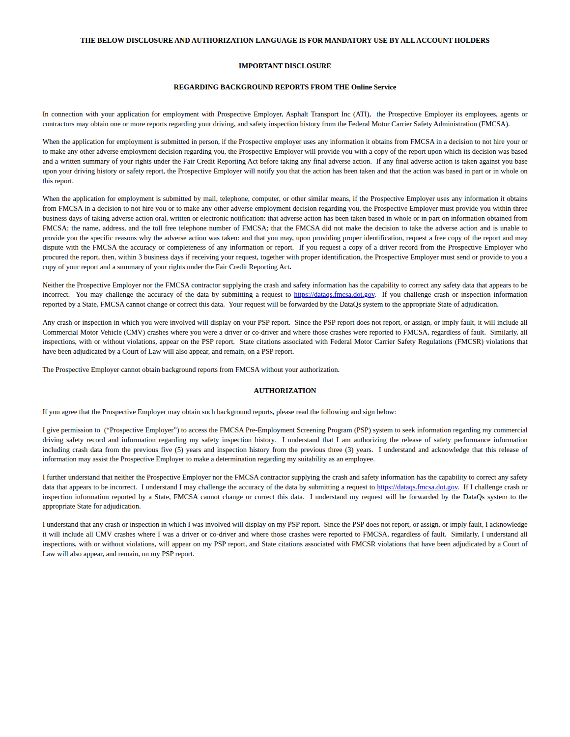THE BELOW DISCLOSURE AND AUTHORIZATION LANGUAGE IS FOR MANDATORY USE BY ALL ACCOUNT HOLDERS
IMPORTANT DISCLOSURE
REGARDING BACKGROUND REPORTS FROM THE Online Service
In connection with your application for employment with Prospective Employer, Asphalt Transport Inc (ATI), the Prospective Employer its employees, agents or contractors may obtain one or more reports regarding your driving, and safety inspection history from the Federal Motor Carrier Safety Administration (FMCSA).
When the application for employment is submitted in person, if the Prospective employer uses any information it obtains from FMCSA in a decision to not hire your or to make any other adverse employment decision regarding you, the Prospective Employer will provide you with a copy of the report upon which its decision was based and a written summary of your rights under the Fair Credit Reporting Act before taking any final adverse action. If any final adverse action is taken against you base upon your driving history or safety report, the Prospective Employer will notify you that the action has been taken and that the action was based in part or in whole on this report.
When the application for employment is submitted by mail, telephone, computer, or other similar means, if the Prospective Employer uses any information it obtains from FMCSA in a decision to not hire you or to make any other adverse employment decision regarding you, the Prospective Employer must provide you within three business days of taking adverse action oral, written or electronic notification: that adverse action has been taken based in whole or in part on information obtained from FMCSA; the name, address, and the toll free telephone number of FMCSA; that the FMCSA did not make the decision to take the adverse action and is unable to provide you the specific reasons why the adverse action was taken: and that you may, upon providing proper identification, request a free copy of the report and may dispute with the FMCSA the accuracy or completeness of any information or report. If you request a copy of a driver record from the Prospective Employer who procured the report, then, within 3 business days if receiving your request, together with proper identification, the Prospective Employer must send or provide to you a copy of your report and a summary of your rights under the Fair Credit Reporting Act.
Neither the Prospective Employer nor the FMCSA contractor supplying the crash and safety information has the capability to correct any safety data that appears to be incorrect. You may challenge the accuracy of the data by submitting a request to https://dataqs.fmcsa.dot.gov. If you challenge crash or inspection information reported by a State, FMCSA cannot change or correct this data. Your request will be forwarded by the DataQs system to the appropriate State of adjudication.
Any crash or inspection in which you were involved will display on your PSP report. Since the PSP report does not report, or assign, or imply fault, it will include all Commercial Motor Vehicle (CMV) crashes where you were a driver or co-driver and where those crashes were reported to FMCSA, regardless of fault. Similarly, all inspections, with or without violations, appear on the PSP report. State citations associated with Federal Motor Carrier Safety Regulations (FMCSR) violations that have been adjudicated by a Court of Law will also appear, and remain, on a PSP report.
The Prospective Employer cannot obtain background reports from FMCSA without your authorization.
AUTHORIZATION
If you agree that the Prospective Employer may obtain such background reports, please read the following and sign below:
I give permission to (“Prospective Employer”) to access the FMCSA Pre-Employment Screening Program (PSP) system to seek information regarding my commercial driving safety record and information regarding my safety inspection history. I understand that I am authorizing the release of safety performance information including crash data from the previous five (5) years and inspection history from the previous three (3) years. I understand and acknowledge that this release of information may assist the Prospective Employer to make a determination regarding my suitability as an employee.
I further understand that neither the Prospective Employer nor the FMCSA contractor supplying the crash and safety information has the capability to correct any safety data that appears to be incorrect. I understand I may challenge the accuracy of the data by submitting a request to https://dataqs.fmcsa.dot.gov. If I challenge crash or inspection information reported by a State, FMCSA cannot change or correct this data. I understand my request will be forwarded by the DataQs system to the appropriate State for adjudication.
I understand that any crash or inspection in which I was involved will display on my PSP report. Since the PSP does not report, or assign, or imply fault, I acknowledge it will include all CMV crashes where I was a driver or co-driver and where those crashes were reported to FMCSA, regardless of fault. Similarly, I understand all inspections, with or without violations, will appear on my PSP report, and State citations associated with FMCSR violations that have been adjudicated by a Court of Law will also appear, and remain, on my PSP report.